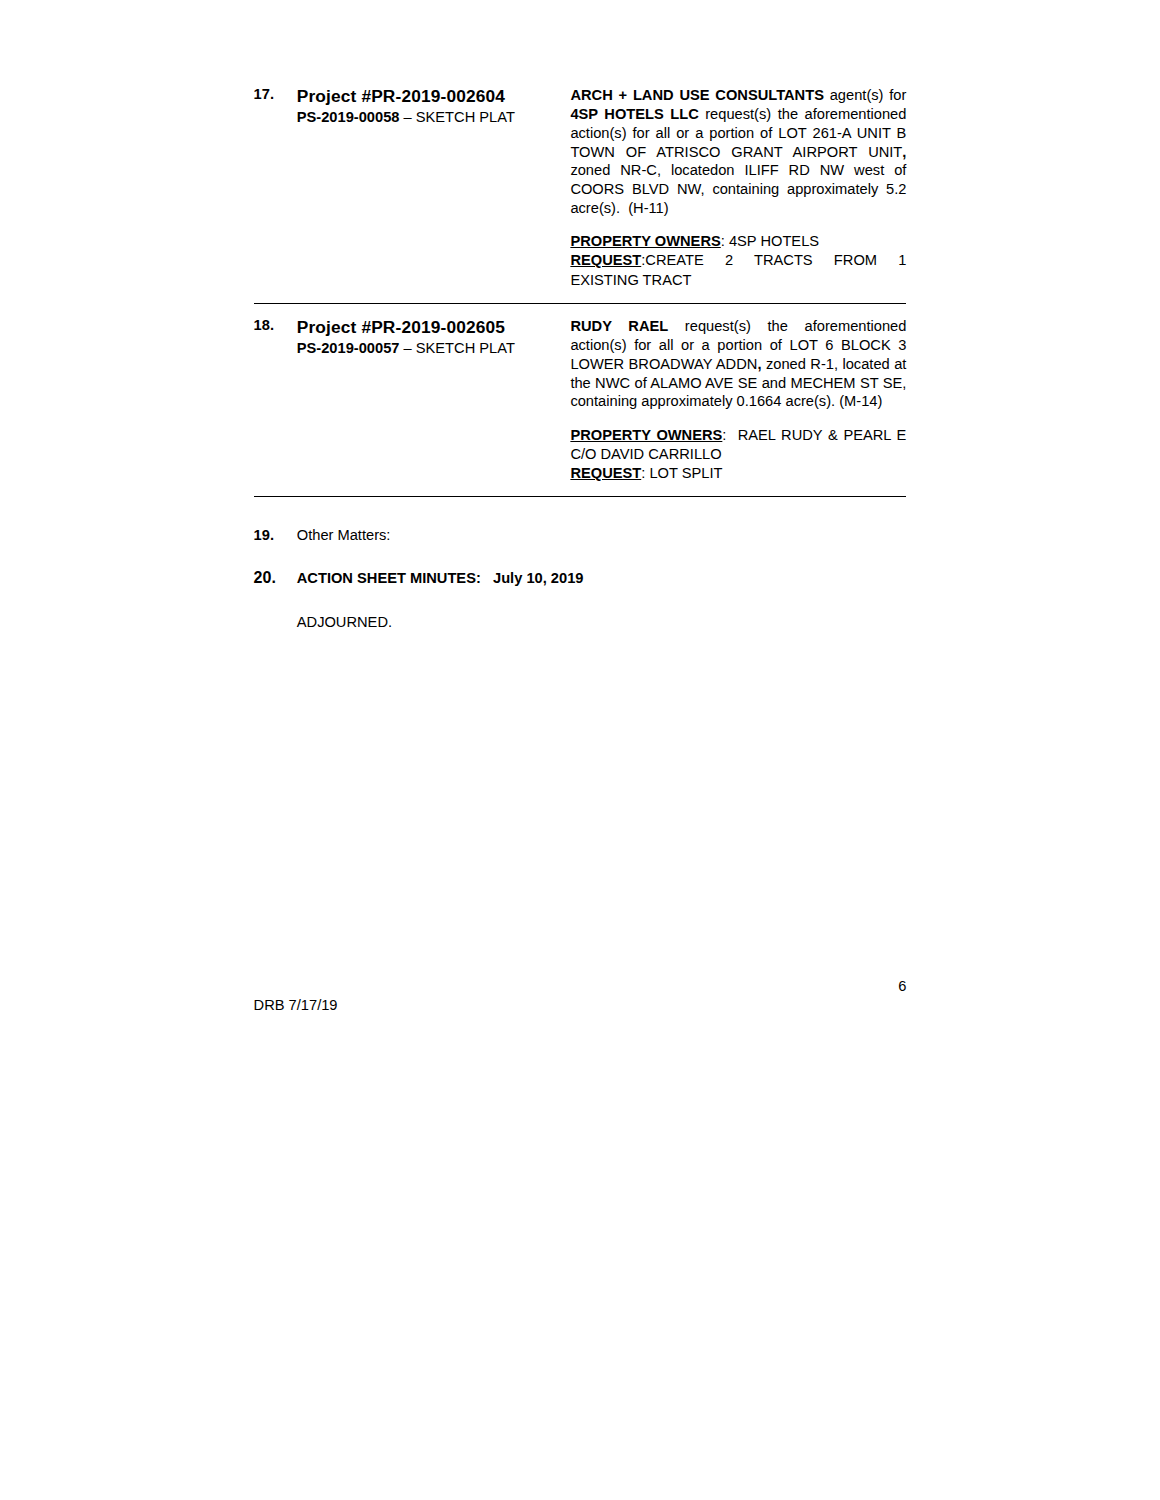| 17. | Project #PR-2019-002604 PS-2019-00058 – SKETCH PLAT | ARCH + LAND USE CONSULTANTS agent(s) for 4SP HOTELS LLC request(s) the aforementioned action(s) for all or a portion of LOT 261-A UNIT B TOWN OF ATRISCO GRANT AIRPORT UNIT , zoned NR-C, locatedon ILIFF RD NW west of COORS BLVD NW, containing approximately 5.2 acre(s). (H-11) PROPERTY OWNERS : 4SP HOTELS REQUEST :CREATE 2 TRACTS FROM 1 EXISTING TRACT |
| 18. | Project #PR-2019-002605 PS-2019-00057 – SKETCH PLAT | RUDY RAEL request(s) the aforementioned action(s) for all or a portion of LOT 6 BLOCK 3 LOWER BROADWAY ADDN , zoned R-1, located at the NWC of ALAMO AVE SE and MECHEM ST SE, containing approximately 0.1664 acre(s). (M-14) PROPERTY OWNERS : RAEL RUDY & PEARL E C/O DAVID CARRILLO REQUEST : LOT SPLIT |
19. Other Matters:
20. ACTION SHEET MINUTES: July 10, 2019
ADJOURNED.
6
DRB 7/17/19